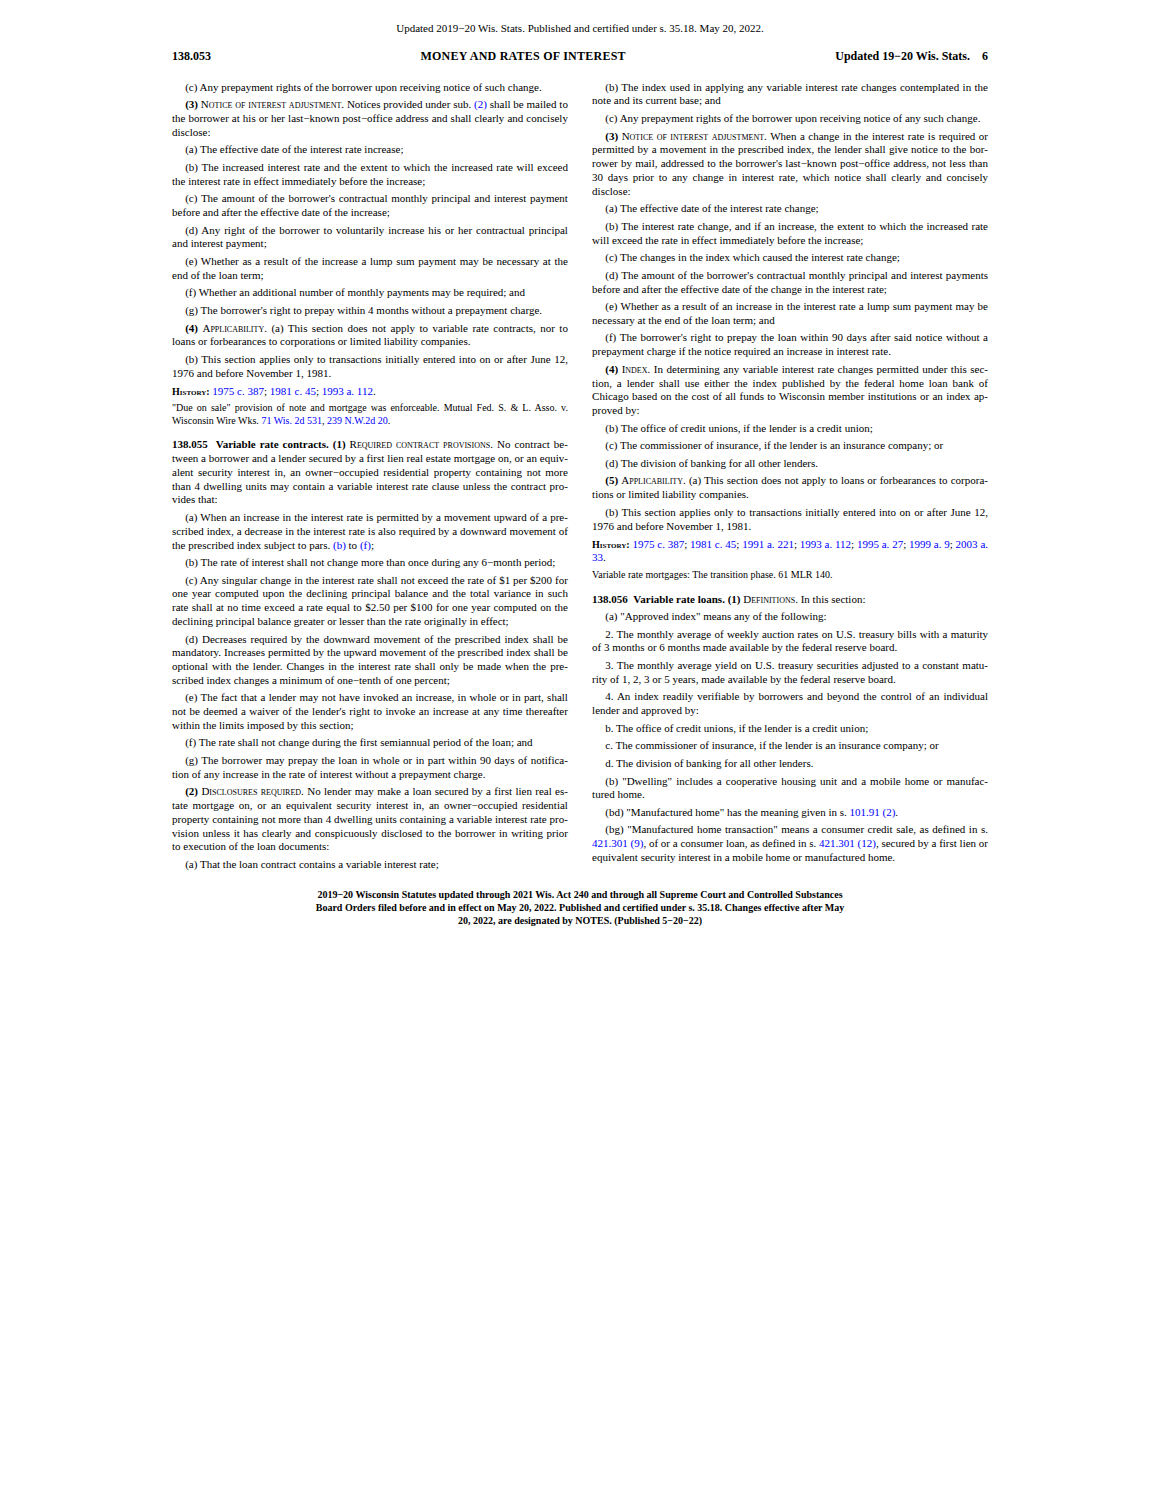Updated 2019−20 Wis. Stats. Published and certified under s. 35.18. May 20, 2022.
138.053 MONEY AND RATES OF INTEREST Updated 19−20 Wis. Stats. 6
(c) Any prepayment rights of the borrower upon receiving notice of such change.
(3) Notice of interest adjustment. Notices provided under sub. (2) shall be mailed to the borrower at his or her last−known post−office address and shall clearly and concisely disclose:
(a) The effective date of the interest rate increase;
(b) The increased interest rate and the extent to which the increased rate will exceed the interest rate in effect immediately before the increase;
(c) The amount of the borrower's contractual monthly principal and interest payment before and after the effective date of the increase;
(d) Any right of the borrower to voluntarily increase his or her contractual principal and interest payment;
(e) Whether as a result of the increase a lump sum payment may be necessary at the end of the loan term;
(f) Whether an additional number of monthly payments may be required; and
(g) The borrower's right to prepay within 4 months without a prepayment charge.
(4) Applicability. (a) This section does not apply to variable rate contracts, nor to loans or forbearances to corporations or limited liability companies.
(b) This section applies only to transactions initially entered into on or after June 12, 1976 and before November 1, 1981.
History: 1975 c. 387; 1981 c. 45; 1993 a. 112.
"Due on sale" provision of note and mortgage was enforceable. Mutual Fed. S. & L. Asso. v. Wisconsin Wire Wks. 71 Wis. 2d 531, 239 N.W.2d 20.
138.055 Variable rate contracts. (1) Required contract provisions. No contract between a borrower and a lender secured by a first lien real estate mortgage on, or an equivalent security interest in, an owner−occupied residential property containing not more than 4 dwelling units may contain a variable interest rate clause unless the contract provides that:
(a) When an increase in the interest rate is permitted by a movement upward of a prescribed index, a decrease in the interest rate is also required by a downward movement of the prescribed index subject to pars. (b) to (f);
(b) The rate of interest shall not change more than once during any 6−month period;
(c) Any singular change in the interest rate shall not exceed the rate of $1 per $200 for one year computed upon the declining principal balance and the total variance in such rate shall at no time exceed a rate equal to $2.50 per $100 for one year computed on the declining principal balance greater or lesser than the rate originally in effect;
(d) Decreases required by the downward movement of the prescribed index shall be mandatory. Increases permitted by the upward movement of the prescribed index shall be optional with the lender. Changes in the interest rate shall only be made when the prescribed index changes a minimum of one−tenth of one percent;
(e) The fact that a lender may not have invoked an increase, in whole or in part, shall not be deemed a waiver of the lender's right to invoke an increase at any time thereafter within the limits imposed by this section;
(f) The rate shall not change during the first semiannual period of the loan; and
(g) The borrower may prepay the loan in whole or in part within 90 days of notification of any increase in the rate of interest without a prepayment charge.
(2) Disclosures required. No lender may make a loan secured by a first lien real estate mortgage on, or an equivalent security interest in, an owner−occupied residential property containing not more than 4 dwelling units containing a variable interest rate provision unless it has clearly and conspicuously disclosed to the borrower in writing prior to execution of the loan documents:
(a) That the loan contract contains a variable interest rate;
(b) The index used in applying any variable interest rate changes contemplated in the note and its current base; and
(c) Any prepayment rights of the borrower upon receiving notice of any such change.
(3) Notice of interest adjustment. When a change in the interest rate is required or permitted by a movement in the prescribed index, the lender shall give notice to the borrower by mail, addressed to the borrower's last−known post−office address, not less than 30 days prior to any change in interest rate, which notice shall clearly and concisely disclose:
(a) The effective date of the interest rate change;
(b) The interest rate change, and if an increase, the extent to which the increased rate will exceed the rate in effect immediately before the increase;
(c) The changes in the index which caused the interest rate change;
(d) The amount of the borrower's contractual monthly principal and interest payments before and after the effective date of the change in the interest rate;
(e) Whether as a result of an increase in the interest rate a lump sum payment may be necessary at the end of the loan term; and
(f) The borrower's right to prepay the loan within 90 days after said notice without a prepayment charge if the notice required an increase in interest rate.
(4) Index. In determining any variable interest rate changes permitted under this section, a lender shall use either the index published by the federal home loan bank of Chicago based on the cost of all funds to Wisconsin member institutions or an index approved by:
(b) The office of credit unions, if the lender is a credit union;
(c) The commissioner of insurance, if the lender is an insurance company; or
(d) The division of banking for all other lenders.
(5) Applicability. (a) This section does not apply to loans or forbearances to corporations or limited liability companies.
(b) This section applies only to transactions initially entered into on or after June 12, 1976 and before November 1, 1981.
History: 1975 c. 387; 1981 c. 45; 1991 a. 221; 1993 a. 112; 1995 a. 27; 1999 a. 9; 2003 a. 33.
Variable rate mortgages: The transition phase. 61 MLR 140.
138.056 Variable rate loans. (1) Definitions. In this section:
(a) "Approved index" means any of the following:
2. The monthly average of weekly auction rates on U.S. treasury bills with a maturity of 3 months or 6 months made available by the federal reserve board.
3. The monthly average yield on U.S. treasury securities adjusted to a constant maturity of 1, 2, 3 or 5 years, made available by the federal reserve board.
4. An index readily verifiable by borrowers and beyond the control of an individual lender and approved by:
b. The office of credit unions, if the lender is a credit union;
c. The commissioner of insurance, if the lender is an insurance company; or
d. The division of banking for all other lenders.
(b) "Dwelling" includes a cooperative housing unit and a mobile home or manufactured home.
(bd) "Manufactured home" has the meaning given in s. 101.91 (2).
(bg) "Manufactured home transaction" means a consumer credit sale, as defined in s. 421.301 (9), of or a consumer loan, as defined in s. 421.301 (12), secured by a first lien or equivalent security interest in a mobile home or manufactured home.
2019−20 Wisconsin Statutes updated through 2021 Wis. Act 240 and through all Supreme Court and Controlled Substances
Board Orders filed before and in effect on May 20, 2022. Published and certified under s. 35.18. Changes effective after May
20, 2022, are designated by NOTES. (Published 5−20−22)